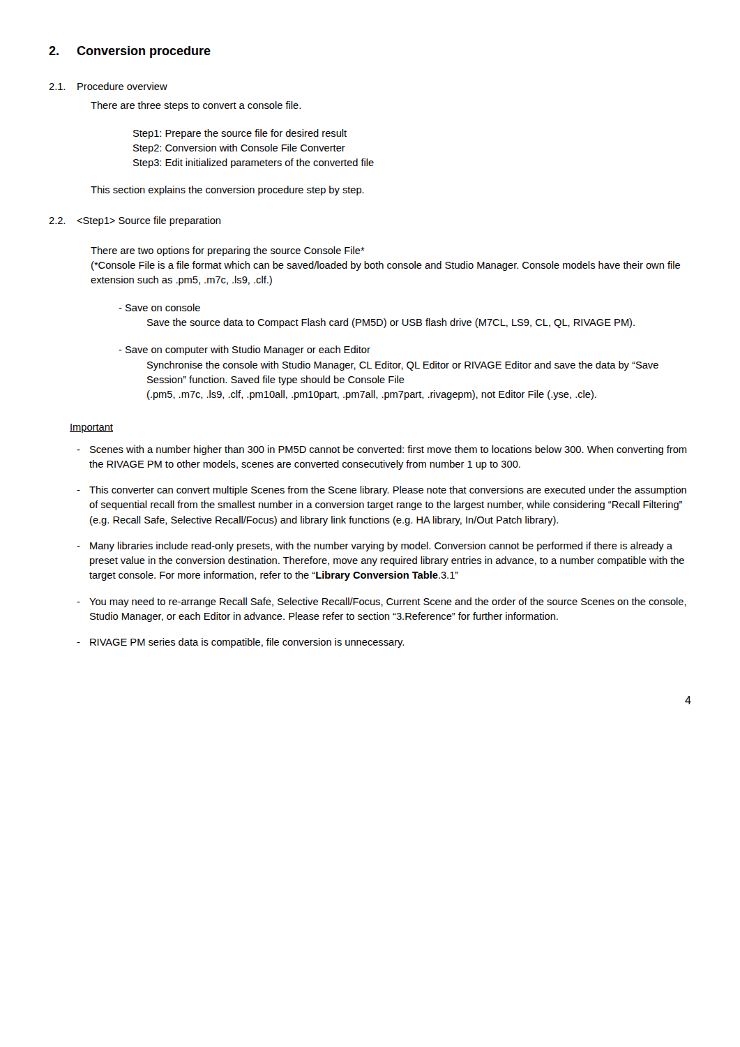2. Conversion procedure
2.1. Procedure overview
There are three steps to convert a console file.
Step1: Prepare the source file for desired result
Step2: Conversion with Console File Converter
Step3: Edit initialized parameters of the converted file
This section explains the conversion procedure step by step.
2.2.<Step1> Source file preparation
There are two options for preparing the source Console File*
(*Console File is a file format which can be saved/loaded by both console and Studio Manager. Console models have their own file extension such as .pm5, .m7c, .ls9, .clf.)
- Save on console
Save the source data to Compact Flash card (PM5D) or USB flash drive (M7CL, LS9, CL, QL, RIVAGE PM).
- Save on computer with Studio Manager or each Editor
Synchronise the console with Studio Manager, CL Editor, QL Editor or RIVAGE Editor and save the data by “Save Session” function. Saved file type should be Console File
(.pm5, .m7c, .ls9, .clf, .pm10all, .pm10part, .pm7all, .pm7part, .rivagepm), not Editor File (.yse, .cle).
Important
Scenes with a number higher than 300 in PM5D cannot be converted: first move them to locations below 300. When converting from the RIVAGE PM to other models, scenes are converted consecutively from number 1 up to 300.
This converter can convert multiple Scenes from the Scene library. Please note that conversions are executed under the assumption of sequential recall from the smallest number in a conversion target range to the largest number, while considering “Recall Filtering” (e.g. Recall Safe, Selective Recall/Focus) and library link functions (e.g. HA library, In/Out Patch library).
Many libraries include read-only presets, with the number varying by model. Conversion cannot be performed if there is already a preset value in the conversion destination. Therefore, move any required library entries in advance, to a number compatible with the target console. For more information, refer to the “Library Conversion Table.3.1”
You may need to re-arrange Recall Safe, Selective Recall/Focus, Current Scene and the order of the source Scenes on the console, Studio Manager, or each Editor in advance. Please refer to section “3.Reference” for further information.
RIVAGE PM series data is compatible, file conversion is unnecessary.
4